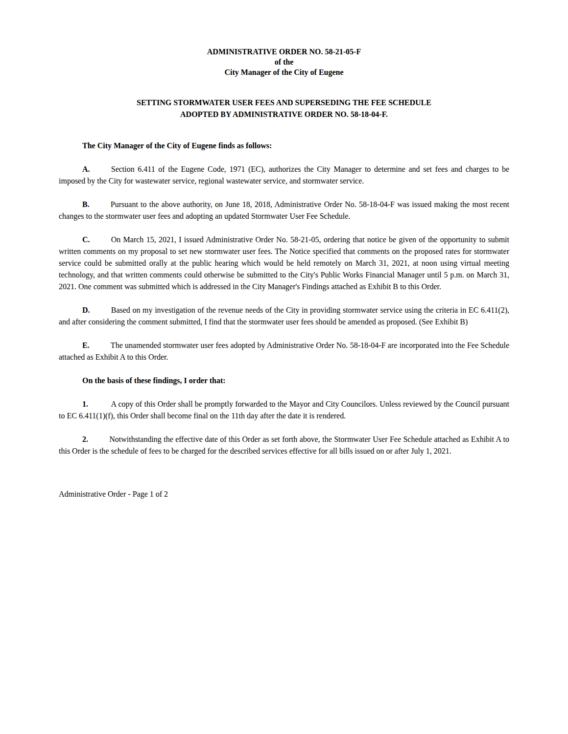ADMINISTRATIVE ORDER NO. 58-21-05-F
of the
City Manager of the City of Eugene
SETTING STORMWATER USER FEES AND SUPERSEDING THE FEE SCHEDULE ADOPTED BY ADMINISTRATIVE ORDER NO. 58-18-04-F.
The City Manager of the City of Eugene finds as follows:
A. Section 6.411 of the Eugene Code, 1971 (EC), authorizes the City Manager to determine and set fees and charges to be imposed by the City for wastewater service, regional wastewater service, and stormwater service.
B. Pursuant to the above authority, on June 18, 2018, Administrative Order No. 58-18-04-F was issued making the most recent changes to the stormwater user fees and adopting an updated Stormwater User Fee Schedule.
C. On March 15, 2021, I issued Administrative Order No. 58-21-05, ordering that notice be given of the opportunity to submit written comments on my proposal to set new stormwater user fees. The Notice specified that comments on the proposed rates for stormwater service could be submitted orally at the public hearing which would be held remotely on March 31, 2021, at noon using virtual meeting technology, and that written comments could otherwise be submitted to the City's Public Works Financial Manager until 5 p.m. on March 31, 2021. One comment was submitted which is addressed in the City Manager's Findings attached as Exhibit B to this Order.
D. Based on my investigation of the revenue needs of the City in providing stormwater service using the criteria in EC 6.411(2), and after considering the comment submitted, I find that the stormwater user fees should be amended as proposed. (See Exhibit B)
E. The unamended stormwater user fees adopted by Administrative Order No. 58-18-04-F are incorporated into the Fee Schedule attached as Exhibit A to this Order.
On the basis of these findings, I order that:
1. A copy of this Order shall be promptly forwarded to the Mayor and City Councilors. Unless reviewed by the Council pursuant to EC 6.411(1)(f), this Order shall become final on the 11th day after the date it is rendered.
2. Notwithstanding the effective date of this Order as set forth above, the Stormwater User Fee Schedule attached as Exhibit A to this Order is the schedule of fees to be charged for the described services effective for all bills issued on or after July 1, 2021.
Administrative Order - Page 1 of 2